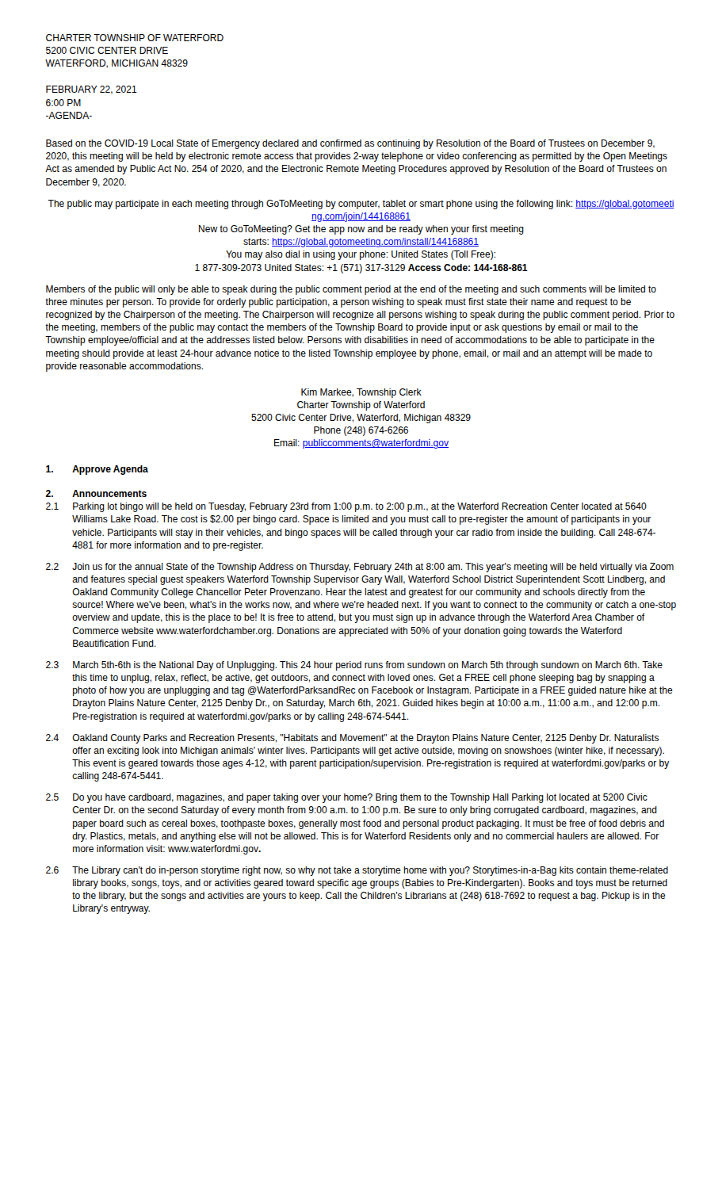CHARTER TOWNSHIP OF WATERFORD
5200 CIVIC CENTER DRIVE
WATERFORD, MICHIGAN 48329
FEBRUARY 22, 2021
6:00 PM
-AGENDA-
Based on the COVID-19 Local State of Emergency declared and confirmed as continuing by Resolution of the Board of Trustees on December 9, 2020, this meeting will be held by electronic remote access that provides 2-way telephone or video conferencing as permitted by the Open Meetings Act as amended by Public Act No. 254 of 2020, and the Electronic Remote Meeting Procedures approved by Resolution of the Board of Trustees on December 9, 2020.
The public may participate in each meeting through GoToMeeting by computer, tablet or smart phone using the following link: https://global.gotomeeting.com/join/144168861
New to GoToMeeting? Get the app now and be ready when your first meeting
starts: https://global.gotomeeting.com/install/144168861
You may also dial in using your phone: United States (Toll Free):
1 877-309-2073 United States: +1 (571) 317-3129 Access Code: 144-168-861
Members of the public will only be able to speak during the public comment period at the end of the meeting and such comments will be limited to three minutes per person. To provide for orderly public participation, a person wishing to speak must first state their name and request to be recognized by the Chairperson of the meeting. The Chairperson will recognize all persons wishing to speak during the public comment period. Prior to the meeting, members of the public may contact the members of the Township Board to provide input or ask questions by email or mail to the Township employee/official and at the addresses listed below. Persons with disabilities in need of accommodations to be able to participate in the meeting should provide at least 24-hour advance notice to the listed Township employee by phone, email, or mail and an attempt will be made to provide reasonable accommodations.
Kim Markee, Township Clerk
Charter Township of Waterford
5200 Civic Center Drive, Waterford, Michigan 48329
Phone (248) 674-6266
Email: publiccomments@waterfordmi.gov
1. Approve Agenda
2. Announcements
2.1
Parking lot bingo will be held on Tuesday, February 23rd from 1:00 p.m. to 2:00 p.m., at the Waterford Recreation Center located at 5640 Williams Lake Road. The cost is $2.00 per bingo card. Space is limited and you must call to pre-register the amount of participants in your vehicle. Participants will stay in their vehicles, and bingo spaces will be called through your car radio from inside the building. Call 248-674-4881 for more information and to pre-register.
2.2
Join us for the annual State of the Township Address on Thursday, February 24th at 8:00 am. This year's meeting will be held virtually via Zoom and features special guest speakers Waterford Township Supervisor Gary Wall, Waterford School District Superintendent Scott Lindberg, and Oakland Community College Chancellor Peter Provenzano. Hear the latest and greatest for our community and schools directly from the source! Where we've been, what's in the works now, and where we're headed next. If you want to connect to the community or catch a one-stop overview and update, this is the place to be! It is free to attend, but you must sign up in advance through the Waterford Area Chamber of Commerce website www.waterfordchamber.org. Donations are appreciated with 50% of your donation going towards the Waterford Beautification Fund.
2.3
March 5th-6th is the National Day of Unplugging. This 24 hour period runs from sundown on March 5th through sundown on March 6th. Take this time to unplug, relax, reflect, be active, get outdoors, and connect with loved ones. Get a FREE cell phone sleeping bag by snapping a photo of how you are unplugging and tag @WaterfordParksandRec on Facebook or Instagram. Participate in a FREE guided nature hike at the Drayton Plains Nature Center, 2125 Denby Dr., on Saturday, March 6th, 2021. Guided hikes begin at 10:00 a.m., 11:00 a.m., and 12:00 p.m. Pre-registration is required at waterfordmi.gov/parks or by calling 248-674-5441.
2.4
Oakland County Parks and Recreation Presents, "Habitats and Movement" at the Drayton Plains Nature Center, 2125 Denby Dr. Naturalists offer an exciting look into Michigan animals' winter lives. Participants will get active outside, moving on snowshoes (winter hike, if necessary). This event is geared towards those ages 4-12, with parent participation/supervision. Pre-registration is required at waterfordmi.gov/parks or by calling 248-674-5441.
2.5
Do you have cardboard, magazines, and paper taking over your home? Bring them to the Township Hall Parking lot located at 5200 Civic Center Dr. on the second Saturday of every month from 9:00 a.m. to 1:00 p.m. Be sure to only bring corrugated cardboard, magazines, and paper board such as cereal boxes, toothpaste boxes, generally most food and personal product packaging. It must be free of food debris and dry. Plastics, metals, and anything else will not be allowed. This is for Waterford Residents only and no commercial haulers are allowed. For more information visit: www.waterfordmi.gov.
2.6
The Library can't do in-person storytime right now, so why not take a storytime home with you? Storytimes-in-a-Bag kits contain theme-related library books, songs, toys, and or activities geared toward specific age groups (Babies to Pre-Kindergarten). Books and toys must be returned to the library, but the songs and activities are yours to keep. Call the Children's Librarians at (248) 618-7692 to request a bag. Pickup is in the Library's entryway.